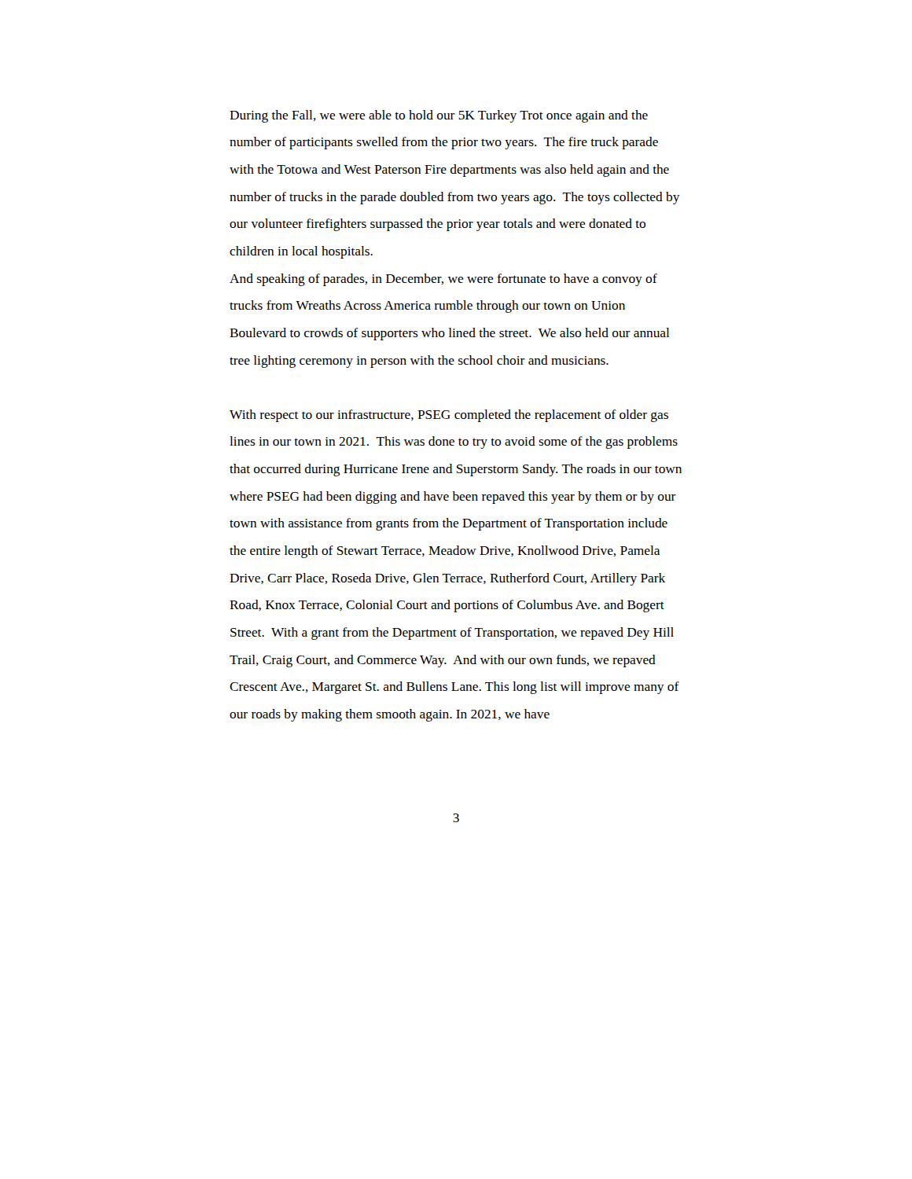During the Fall, we were able to hold our 5K Turkey Trot once again and the number of participants swelled from the prior two years. The fire truck parade with the Totowa and West Paterson Fire departments was also held again and the number of trucks in the parade doubled from two years ago. The toys collected by our volunteer firefighters surpassed the prior year totals and were donated to children in local hospitals.
And speaking of parades, in December, we were fortunate to have a convoy of trucks from Wreaths Across America rumble through our town on Union Boulevard to crowds of supporters who lined the street. We also held our annual tree lighting ceremony in person with the school choir and musicians.
With respect to our infrastructure, PSEG completed the replacement of older gas lines in our town in 2021. This was done to try to avoid some of the gas problems that occurred during Hurricane Irene and Superstorm Sandy. The roads in our town where PSEG had been digging and have been repaved this year by them or by our town with assistance from grants from the Department of Transportation include the entire length of Stewart Terrace, Meadow Drive, Knollwood Drive, Pamela Drive, Carr Place, Roseda Drive, Glen Terrace, Rutherford Court, Artillery Park Road, Knox Terrace, Colonial Court and portions of Columbus Ave. and Bogert Street. With a grant from the Department of Transportation, we repaved Dey Hill Trail, Craig Court, and Commerce Way. And with our own funds, we repaved Crescent Ave., Margaret St. and Bullens Lane. This long list will improve many of our roads by making them smooth again. In 2021, we have
3